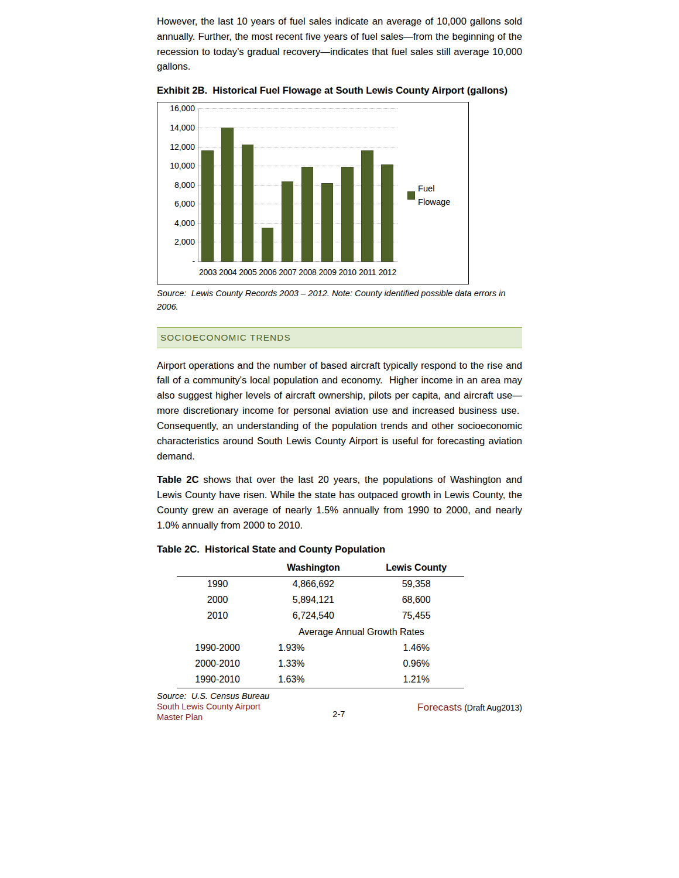However, the last 10 years of fuel sales indicate an average of 10,000 gallons sold annually. Further, the most recent five years of fuel sales—from the beginning of the recession to today's gradual recovery—indicates that fuel sales still average 10,000 gallons.
Exhibit 2B. Historical Fuel Flowage at South Lewis County Airport (gallons)
16,000
14,000
12,000
10,000
8,000
6,000
4,000
2,000
-
2003200420052006200720082009201020112012
Fuel Flowage
Source: Lewis County Records 2003 – 2012. Note: County identified possible data errors in 2006.
SOCIOECONOMIC TRENDS
Airport operations and the number of based aircraft typically respond to the rise and fall of a community's local population and economy. Higher income in an area may also suggest higher levels of aircraft ownership, pilots per capita, and aircraft use—more discretionary income for personal aviation use and increased business use. Consequently, an understanding of the population trends and other socioeconomic characteristics around South Lewis County Airport is useful for forecasting aviation demand.
Table 2C shows that over the last 20 years, the populations of Washington and Lewis County have risen. While the state has outpaced growth in Lewis County, the County grew an average of nearly 1.5% annually from 1990 to 2000, and nearly 1.0% annually from 2000 to 2010.
Table 2C. Historical State and County Population
| | Washington | Lewis County |
| --- | --- | --- |
| 1990 | 4,866,692 | 59,358 |
| 2000 | 5,894,121 | 68,600 |
| 2010 | 6,724,540 | 75,455 |
| | Average Annual Growth Rates |
| 1990-2000 | 1.93% | 1.46% |
| 2000-2010 | 1.33% | 0.96% |
| 1990-2010 | 1.63% | 1.21% |
Source: U.S. Census Bureau
South Lewis County Airport
Master Plan
2-7
Forecasts (Draft Aug2013)